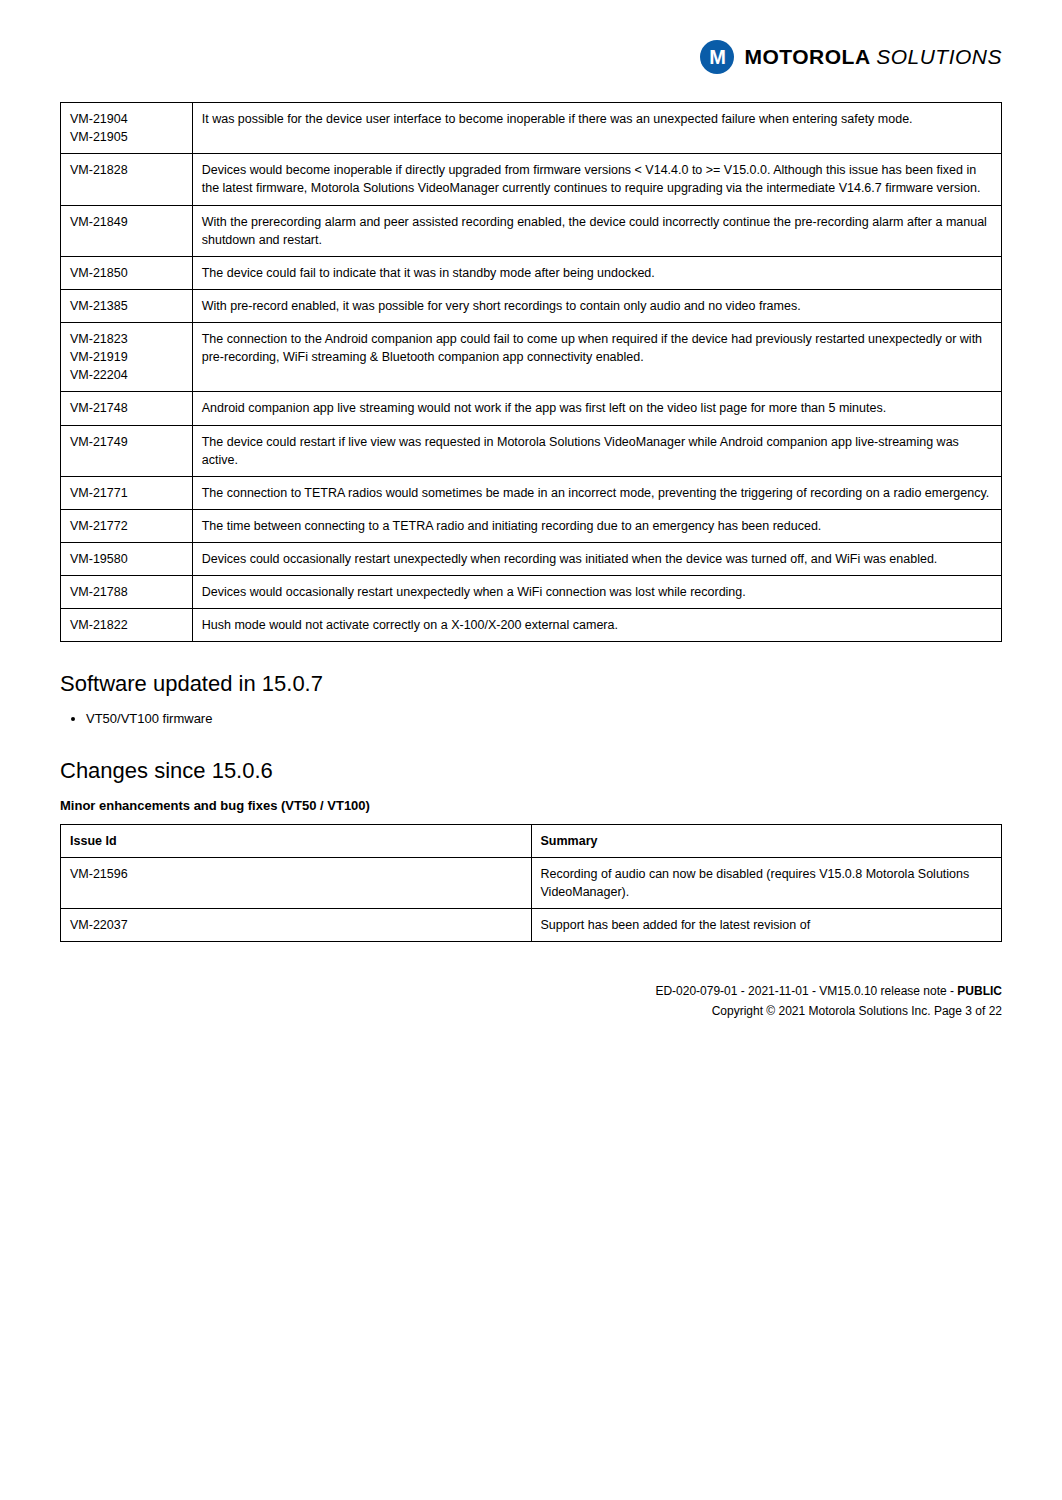MOTOROLA SOLUTIONS
| VM-21904 VM-21905 | It was possible for the device user interface to become inoperable if there was an unexpected failure when entering safety mode. |
| VM-21828 | Devices would become inoperable if directly upgraded from firmware versions < V14.4.0 to >= V15.0.0. Although this issue has been fixed in the latest firmware, Motorola Solutions VideoManager currently continues to require upgrading via the intermediate V14.6.7 firmware version. |
| VM-21849 | With the prerecording alarm and peer assisted recording enabled, the device could incorrectly continue the pre-recording alarm after a manual shutdown and restart. |
| VM-21850 | The device could fail to indicate that it was in standby mode after being undocked. |
| VM-21385 | With pre-record enabled, it was possible for very short recordings to contain only audio and no video frames. |
| VM-21823 VM-21919 VM-22204 | The connection to the Android companion app could fail to come up when required if the device had previously restarted unexpectedly or with pre-recording, WiFi streaming & Bluetooth companion app connectivity enabled. |
| VM-21748 | Android companion app live streaming would not work if the app was first left on the video list page for more than 5 minutes. |
| VM-21749 | The device could restart if live view was requested in Motorola Solutions VideoManager while Android companion app live-streaming was active. |
| VM-21771 | The connection to TETRA radios would sometimes be made in an incorrect mode, preventing the triggering of recording on a radio emergency. |
| VM-21772 | The time between connecting to a TETRA radio and initiating recording due to an emergency has been reduced. |
| VM-19580 | Devices could occasionally restart unexpectedly when recording was initiated when the device was turned off, and WiFi was enabled. |
| VM-21788 | Devices would occasionally restart unexpectedly when a WiFi connection was lost while recording. |
| VM-21822 | Hush mode would not activate correctly on a X-100/X-200 external camera. |
Software updated in 15.0.7
VT50/VT100 firmware
Changes since 15.0.6
Minor enhancements and bug fixes (VT50 / VT100)
| Issue Id | Summary |
| --- | --- |
| VM-21596 | Recording of audio can now be disabled (requires V15.0.8 Motorola Solutions VideoManager). |
| VM-22037 | Support has been added for the latest revision of |
ED-020-079-01 - 2021-11-01 - VM15.0.10 release note - PUBLIC
Copyright © 2021 Motorola Solutions Inc. Page 3 of 22